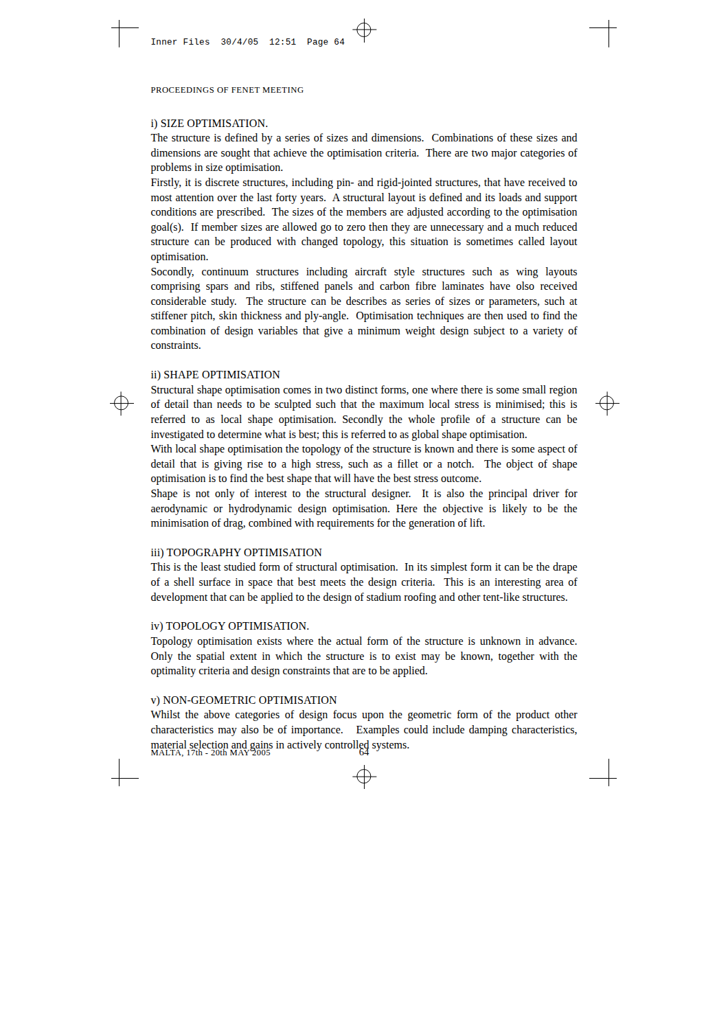Inner Files 30/4/05 12:51 Page 64
PROCEEDINGS OF FENET MEETING
i) SIZE OPTIMISATION.
The structure is defined by a series of sizes and dimensions. Combinations of these sizes and dimensions are sought that achieve the optimisation criteria. There are two major categories of problems in size optimisation.
Firstly, it is discrete structures, including pin- and rigid-jointed structures, that have received to most attention over the last forty years. A structural layout is defined and its loads and support conditions are prescribed. The sizes of the members are adjusted according to the optimisation goal(s). If member sizes are allowed go to zero then they are unnecessary and a much reduced structure can be produced with changed topology, this situation is sometimes called layout optimisation.
Socondly, continuum structures including aircraft style structures such as wing layouts comprising spars and ribs, stiffened panels and carbon fibre laminates have olso received considerable study. The structure can be describes as series of sizes or parameters, such at stiffener pitch, skin thickness and ply-angle. Optimisation techniques are then used to find the combination of design variables that give a minimum weight design subject to a variety of constraints.
ii) SHAPE OPTIMISATION
Structural shape optimisation comes in two distinct forms, one where there is some small region of detail than needs to be sculpted such that the maximum local stress is minimised; this is referred to as local shape optimisation. Secondly the whole profile of a structure can be investigated to determine what is best; this is referred to as global shape optimisation.
With local shape optimisation the topology of the structure is known and there is some aspect of detail that is giving rise to a high stress, such as a fillet or a notch. The object of shape optimisation is to find the best shape that will have the best stress outcome.
Shape is not only of interest to the structural designer. It is also the principal driver for aerodynamic or hydrodynamic design optimisation. Here the objective is likely to be the minimisation of drag, combined with requirements for the generation of lift.
iii) TOPOGRAPHY OPTIMISATION
This is the least studied form of structural optimisation. In its simplest form it can be the drape of a shell surface in space that best meets the design criteria. This is an interesting area of development that can be applied to the design of stadium roofing and other tent-like structures.
iv) TOPOLOGY OPTIMISATION.
Topology optimisation exists where the actual form of the structure is unknown in advance. Only the spatial extent in which the structure is to exist may be known, together with the optimality criteria and design constraints that are to be applied.
v) NON-GEOMETRIC OPTIMISATION
Whilst the above categories of design focus upon the geometric form of the product other characteristics may also be of importance. Examples could include damping characteristics, material selection and gains in actively controlled systems.
MALTA, 17th - 20th MAY 2005 64